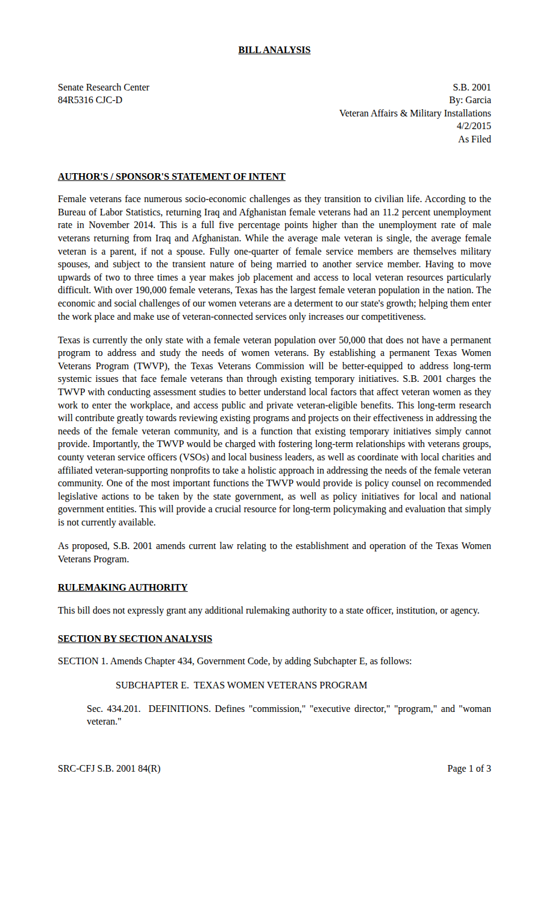BILL ANALYSIS
Senate Research Center
84R5316 CJC-D
S.B. 2001
By: Garcia
Veteran Affairs & Military Installations
4/2/2015
As Filed
AUTHOR'S / SPONSOR'S STATEMENT OF INTENT
Female veterans face numerous socio-economic challenges as they transition to civilian life. According to the Bureau of Labor Statistics, returning Iraq and Afghanistan female veterans had an 11.2 percent unemployment rate in November 2014. This is a full five percentage points higher than the unemployment rate of male veterans returning from Iraq and Afghanistan. While the average male veteran is single, the average female veteran is a parent, if not a spouse. Fully one-quarter of female service members are themselves military spouses, and subject to the transient nature of being married to another service member. Having to move upwards of two to three times a year makes job placement and access to local veteran resources particularly difficult. With over 190,000 female veterans, Texas has the largest female veteran population in the nation. The economic and social challenges of our women veterans are a determent to our state's growth; helping them enter the work place and make use of veteran-connected services only increases our competitiveness.
Texas is currently the only state with a female veteran population over 50,000 that does not have a permanent program to address and study the needs of women veterans. By establishing a permanent Texas Women Veterans Program (TWVP), the Texas Veterans Commission will be better-equipped to address long-term systemic issues that face female veterans than through existing temporary initiatives. S.B. 2001 charges the TWVP with conducting assessment studies to better understand local factors that affect veteran women as they work to enter the workplace, and access public and private veteran-eligible benefits. This long-term research will contribute greatly towards reviewing existing programs and projects on their effectiveness in addressing the needs of the female veteran community, and is a function that existing temporary initiatives simply cannot provide. Importantly, the TWVP would be charged with fostering long-term relationships with veterans groups, county veteran service officers (VSOs) and local business leaders, as well as coordinate with local charities and affiliated veteran-supporting nonprofits to take a holistic approach in addressing the needs of the female veteran community. One of the most important functions the TWVP would provide is policy counsel on recommended legislative actions to be taken by the state government, as well as policy initiatives for local and national government entities. This will provide a crucial resource for long-term policymaking and evaluation that simply is not currently available.
As proposed, S.B. 2001 amends current law relating to the establishment and operation of the Texas Women Veterans Program.
RULEMAKING AUTHORITY
This bill does not expressly grant any additional rulemaking authority to a state officer, institution, or agency.
SECTION BY SECTION ANALYSIS
SECTION 1. Amends Chapter 434, Government Code, by adding Subchapter E, as follows:
SUBCHAPTER E. TEXAS WOMEN VETERANS PROGRAM
Sec. 434.201. DEFINITIONS. Defines "commission," "executive director," "program," and "woman veteran."
SRC-CFJ S.B. 2001 84(R)
Page 1 of 3